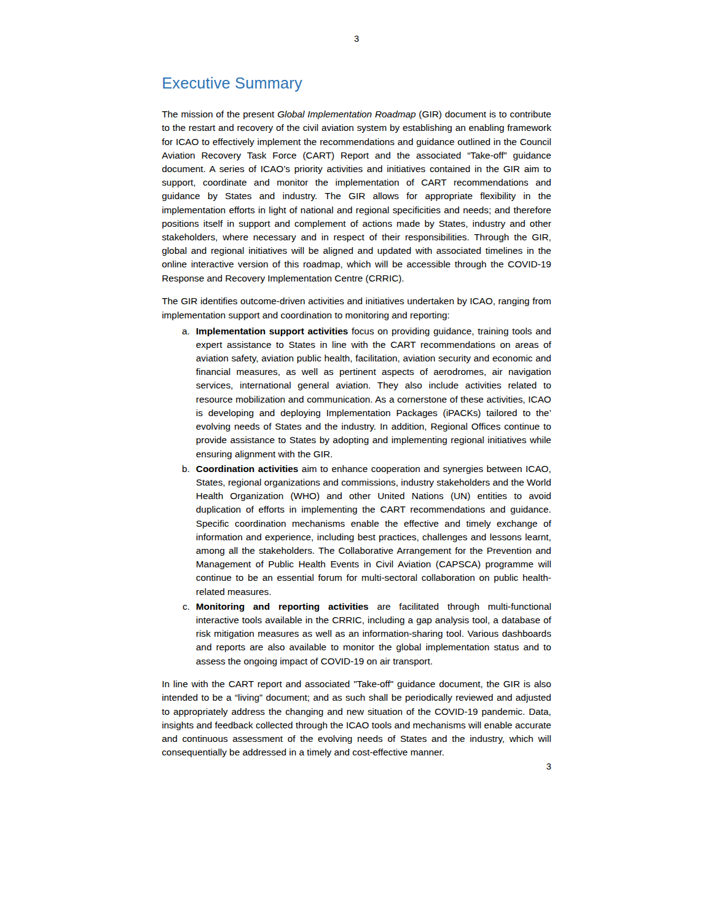3
Executive Summary
The mission of the present Global Implementation Roadmap (GIR) document is to contribute to the restart and recovery of the civil aviation system by establishing an enabling framework for ICAO to effectively implement the recommendations and guidance outlined in the Council Aviation Recovery Task Force (CART) Report and the associated “Take-off” guidance document. A series of ICAO’s priority activities and initiatives contained in the GIR aim to support, coordinate and monitor the implementation of CART recommendations and guidance by States and industry. The GIR allows for appropriate flexibility in the implementation efforts in light of national and regional specificities and needs; and therefore positions itself in support and complement of actions made by States, industry and other stakeholders, where necessary and in respect of their responsibilities. Through the GIR, global and regional initiatives will be aligned and updated with associated timelines in the online interactive version of this roadmap, which will be accessible through the COVID-19 Response and Recovery Implementation Centre (CRRIC).
The GIR identifies outcome-driven activities and initiatives undertaken by ICAO, ranging from implementation support and coordination to monitoring and reporting:
Implementation support activities focus on providing guidance, training tools and expert assistance to States in line with the CART recommendations on areas of aviation safety, aviation public health, facilitation, aviation security and economic and financial measures, as well as pertinent aspects of aerodromes, air navigation services, international general aviation. They also include activities related to resource mobilization and communication. As a cornerstone of these activities, ICAO is developing and deploying Implementation Packages (iPACKs) tailored to the’ evolving needs of States and the industry. In addition, Regional Offices continue to provide assistance to States by adopting and implementing regional initiatives while ensuring alignment with the GIR.
Coordination activities aim to enhance cooperation and synergies between ICAO, States, regional organizations and commissions, industry stakeholders and the World Health Organization (WHO) and other United Nations (UN) entities to avoid duplication of efforts in implementing the CART recommendations and guidance. Specific coordination mechanisms enable the effective and timely exchange of information and experience, including best practices, challenges and lessons learnt, among all the stakeholders. The Collaborative Arrangement for the Prevention and Management of Public Health Events in Civil Aviation (CAPSCA) programme will continue to be an essential forum for multi-sectoral collaboration on public health-related measures.
Monitoring and reporting activities are facilitated through multi-functional interactive tools available in the CRRIC, including a gap analysis tool, a database of risk mitigation measures as well as an information-sharing tool. Various dashboards and reports are also available to monitor the global implementation status and to assess the ongoing impact of COVID-19 on air transport.
In line with the CART report and associated "Take-off" guidance document, the GIR is also intended to be a “living” document; and as such shall be periodically reviewed and adjusted to appropriately address the changing and new situation of the COVID-19 pandemic. Data, insights and feedback collected through the ICAO tools and mechanisms will enable accurate and continuous assessment of the evolving needs of States and the industry, which will consequentially be addressed in a timely and cost-effective manner.
3